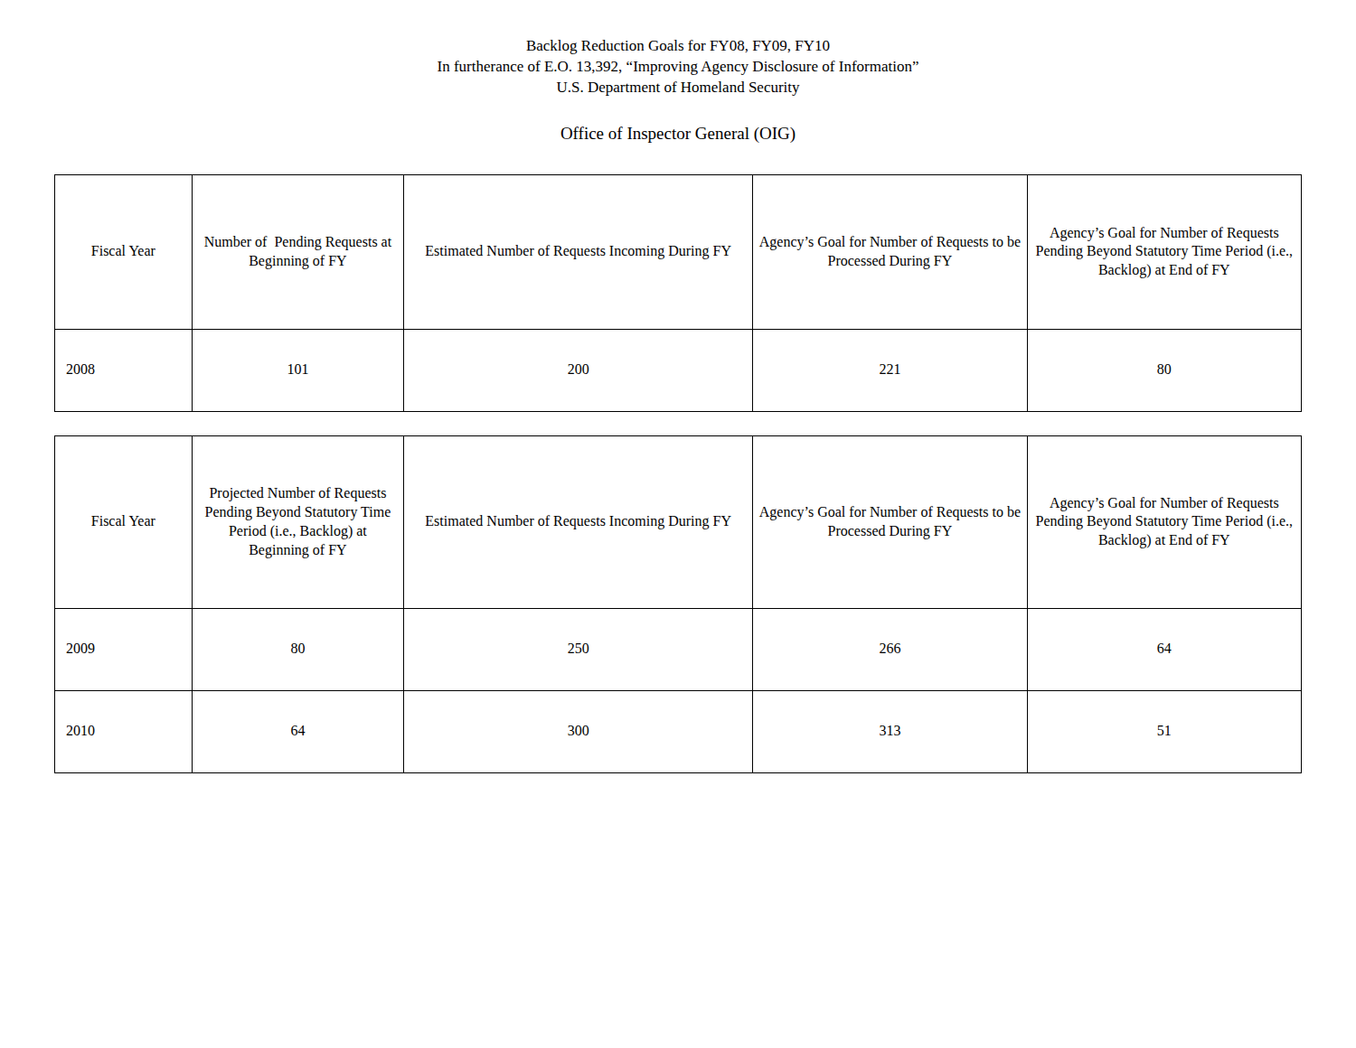Backlog Reduction Goals for FY08, FY09, FY10 In furtherance of E.O. 13,392, “Improving Agency Disclosure of Information” U.S. Department of Homeland Security
Office of Inspector General (OIG)
| Fiscal Year | Number of Pending Requests at Beginning of FY | Estimated Number of Requests Incoming During FY | Agency’s Goal for Number of Requests to be Processed During FY | Agency’s Goal for Number of Requests Pending Beyond Statutory Time Period (i.e., Backlog) at End of FY |
| --- | --- | --- | --- | --- |
| 2008 | 101 | 200 | 221 | 80 |
| Fiscal Year | Projected Number of Requests Pending Beyond Statutory Time Period (i.e., Backlog) at Beginning of FY | Estimated Number of Requests Incoming During FY | Agency’s Goal for Number of Requests to be Processed During FY | Agency’s Goal for Number of Requests Pending Beyond Statutory Time Period (i.e., Backlog) at End of FY |
| --- | --- | --- | --- | --- |
| 2009 | 80 | 250 | 266 | 64 |
| 2010 | 64 | 300 | 313 | 51 |